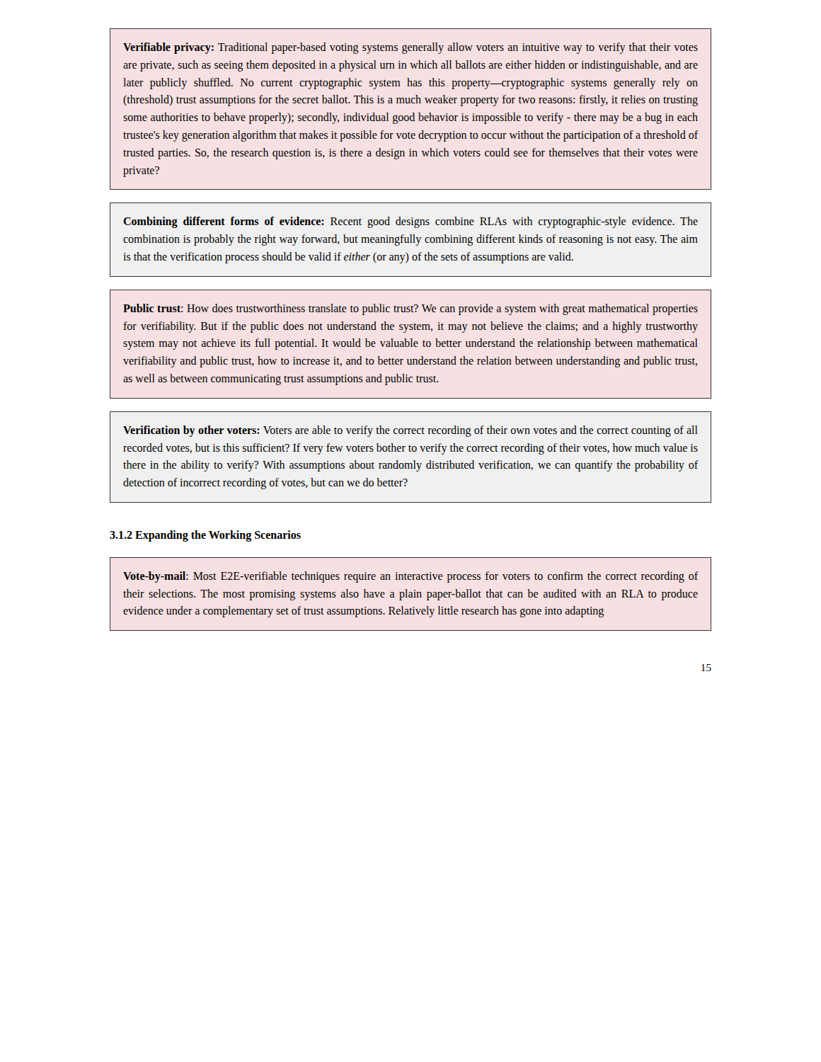Verifiable privacy: Traditional paper-based voting systems generally allow voters an intuitive way to verify that their votes are private, such as seeing them deposited in a physical urn in which all ballots are either hidden or indistinguishable, and are later publicly shuffled. No current cryptographic system has this property—cryptographic systems generally rely on (threshold) trust assumptions for the secret ballot. This is a much weaker property for two reasons: firstly, it relies on trusting some authorities to behave properly); secondly, individual good behavior is impossible to verify - there may be a bug in each trustee's key generation algorithm that makes it possible for vote decryption to occur without the participation of a threshold of trusted parties. So, the research question is, is there a design in which voters could see for themselves that their votes were private?
Combining different forms of evidence: Recent good designs combine RLAs with cryptographic-style evidence. The combination is probably the right way forward, but meaningfully combining different kinds of reasoning is not easy. The aim is that the verification process should be valid if either (or any) of the sets of assumptions are valid.
Public trust: How does trustworthiness translate to public trust? We can provide a system with great mathematical properties for verifiability. But if the public does not understand the system, it may not believe the claims; and a highly trustworthy system may not achieve its full potential. It would be valuable to better understand the relationship between mathematical verifiability and public trust, how to increase it, and to better understand the relation between understanding and public trust, as well as between communicating trust assumptions and public trust.
Verification by other voters: Voters are able to verify the correct recording of their own votes and the correct counting of all recorded votes, but is this sufficient? If very few voters bother to verify the correct recording of their votes, how much value is there in the ability to verify? With assumptions about randomly distributed verification, we can quantify the probability of detection of incorrect recording of votes, but can we do better?
3.1.2 Expanding the Working Scenarios
Vote-by-mail: Most E2E-verifiable techniques require an interactive process for voters to confirm the correct recording of their selections. The most promising systems also have a plain paper-ballot that can be audited with an RLA to produce evidence under a complementary set of trust assumptions. Relatively little research has gone into adapting
15